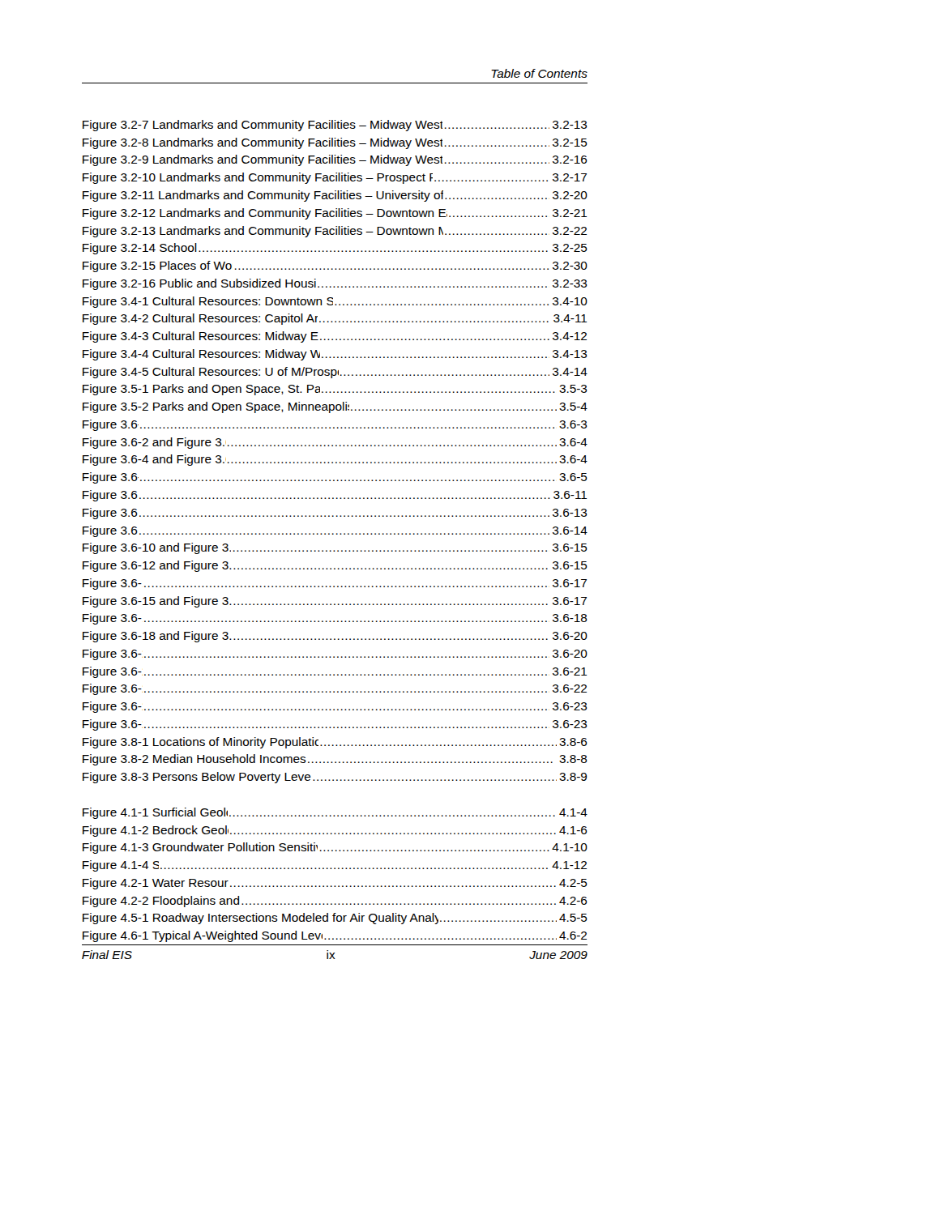Table of Contents
Figure 3.2-7 Landmarks and Community Facilities – Midway West, Section 1................................ 3.2-13
Figure 3.2-8 Landmarks and Community Facilities – Midway West, Section 2................................ 3.2-15
Figure 3.2-9 Landmarks and Community Facilities – Midway West, Section 3................................ 3.2-16
Figure 3.2-10 Landmarks and Community Facilities – Prospect Park................................ 3.2-17
Figure 3.2-11 Landmarks and Community Facilities – University of Minnesota................................ 3.2-20
Figure 3.2-12 Landmarks and Community Facilities – Downtown East/West Bank................................ 3.2-21
Figure 3.2-13 Landmarks and Community Facilities – Downtown Minneapolis................................ 3.2-22
Figure 3.2-14 Schools................................................................................................ 3.2-25
Figure 3.2-15 Places of Worship................................................................................................ 3.2-30
Figure 3.2-16 Public and Subsidized Housing................................................................ 3.2-33
Figure 3.4-1 Cultural Resources: Downtown St. Paul................................................................ 3.4-10
Figure 3.4-2 Cultural Resources: Capitol Area................................................................ 3.4-11
Figure 3.4-3 Cultural Resources: Midway East................................................................ 3.4-12
Figure 3.4-4 Cultural Resources: Midway West................................................................ 3.4-13
Figure 3.4-5 Cultural Resources: U of M/Prospect Park................................................................ 3.4-14
Figure 3.5-1 Parks and Open Space, St. Paul................................................................ 3.5-3
Figure 3.5-2 Parks and Open Space, Minneapolis/St. Paul................................................................ 3.5-4
Figure 3.6-1................................................................................................................................ 3.6-3
Figure 3.6-2 and Figure 3.6-3................................................................................................ 3.6-4
Figure 3.6-4 and Figure 3.6-5................................................................................................ 3.6-4
Figure 3.6-6................................................................................................................................ 3.6-5
Figure 3.6-7................................................................................................................................ 3.6-11
Figure 3.6-8................................................................................................................................ 3.6-13
Figure 3.6-9................................................................................................................................ 3.6-14
Figure 3.6-10 and Figure 3.6-11................................................................................................ 3.6-15
Figure 3.6-12 and Figure 3.6-13................................................................................................ 3.6-15
Figure 3.6-14................................................................................................................................ 3.6-17
Figure 3.6-15 and Figure 3.6-16................................................................................................ 3.6-17
Figure 3.6-17................................................................................................................................ 3.6-18
Figure 3.6-18 and Figure 3.6-19................................................................................................ 3.6-20
Figure 3.6-20................................................................................................................................ 3.6-20
Figure 3.6-21................................................................................................................................ 3.6-21
Figure 3.6-22................................................................................................................................ 3.6-22
Figure 3.6-23................................................................................................................................ 3.6-23
Figure 3.6-24................................................................................................................................ 3.6-23
Figure 3.8-1 Locations of Minority Population................................................................ 3.8-6
Figure 3.8-2 Median Household Incomes................................................................ 3.8-8
Figure 3.8-3 Persons Below Poverty Level................................................................ 3.8-9
Figure 4.1-1 Surficial Geology................................................................................................ 4.1-4
Figure 4.1-2 Bedrock Geology................................................................................................ 4.1-6
Figure 4.1-3 Groundwater Pollution Sensitivity................................................................ 4.1-10
Figure 4.1-4 Soils................................................................................................................................ 4.1-12
Figure 4.2-1 Water Resources................................................................................................ 4.2-5
Figure 4.2-2 Floodplains and NWI................................................................................................ 4.2-6
Figure 4.5-1 Roadway Intersections Modeled for Air Quality Analysis................................ 4.5-5
Figure 4.6-1 Typical A-Weighted Sound Levels................................................................ 4.6-2
Final EIS ix June 2009